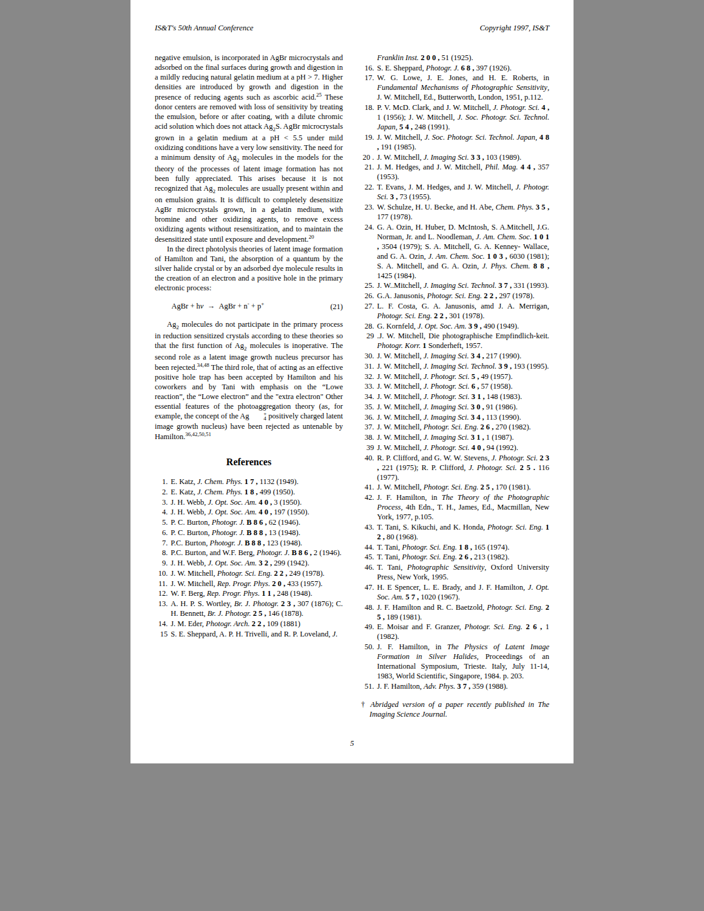IS&T's 50th Annual Conference Copyright 1997, IS&T
negative emulsion, is incorporated in AgBr microcrystals and adsorbed on the final surfaces during growth and digestion in a mildly reducing natural gelatin medium at a pH > 7. Higher densities are introduced by growth and digestion in the presence of reducing agents such as ascorbic acid.25 These donor centers are removed with loss of sensitivity by treating the emulsion, before or after coating, with a dilute chromic acid solution which does not attack Ag2 S. AgBr microcrystals grown in a gelatin medium at a pH < 5.5 under mild oxidizing conditions have a very low sensitivity. The need for a minimum density of Ag2 molecules in the models for the theory of the processes of latent image formation has not been fully appreciated. This arises because it is not recognized that Ag2 molecules are usually present within and on emulsion grains. It is difficult to completely desensitize AgBr microcrystals grown, in a gelatin medium, with bromine and other oxidizing agents, to remove excess oxidizing agents without resensitization, and to maintain the desensitized state until exposure and development.20
In the direct photolysis theories of latent image formation of Hamilton and Tani, the absorption of a quantum by the silver halide crystal or by an adsorbed dye molecule results in the creation of an electron and a positive hole in the primary electronic process:
AgBr + hν → AgBr + n- + p+ (21)
Ag2 molecules do not participate in the primary process in reduction sensitized crystals according to these theories so that the first function of Ag2 molecules is inoperative. The second role as a latent image growth nucleus precursor has been rejected.34,48 The third role, that of acting as an effective positive hole trap has been accepted by Hamilton and his coworkers and by Tani with emphasis on the “Lowe reaction”, the “Lowe electron” and the "extra electron" Other essential features of the photoaggregation theory (as, for example, the concept of the Ag +4 positively charged latent image growth nucleus) have been rejected as untenable by Hamilton.36,42,50,51
References
1. E. Katz, J. Chem. Phys. 1 7 , 1132 (1949).
2. E. Katz, J. Chem. Phys. 1 8 , 499 (1950).
3. J. H. Webb, J. Opt. Soc. Am. 4 0 , 3 (1950).
4. J. H. Webb, J. Opt. Soc. Am. 4 0 , 197 (1950).
5. P. C. Burton, Photogr. J. B 8 6 , 62 (1946).
6. P. C. Burton, Photogr. J. B 8 8 , 13 (1948).
7. P.C. Burton, Photogr. J. B 8 8 , 123 (1948).
8. P.C. Burton, and W.F. Berg, Photogr. J. B 8 6 , 2 (1946).
9. J. H. Webb, J. Opt. Soc. Am. 3 2 , 299 (1942).
10. J. W. Mitchell, Photogr. Sci. Eng. 2 2 , 249 (1978).
11. J. W. Mitchell, Rep. Progr. Phys. 2 0 , 433 (1957).
12. W. F. Berg, Rep. Progr. Phys. 1 1 , 248 (1948).
13. A. H. P. S. Wortley, Br. J. Photogr. 2 3 , 307 (1876); C. H. Bennett, Br. J. Photogr. 2 5 , 146 (1878).
14. J. M. Eder, Photogr. Arch. 2 2 , 109 (1881)
15 S. E. Sheppard, A. P. H. Trivelli, and R. P. Loveland, J.
Franklin Inst. 2 0 0 , 51 (1925).
16. S. E. Sheppard, Photogr. J. 6 8 , 397 (1926).
17. W. G. Lowe, J. E. Jones, and H. E. Roberts, in Fundamental Mechanisms of Photographic Sensitivity, J. W. Mitchell, Ed., Butterworth, London, 1951, p.112.
18. P. V. McD. Clark, and J. W. Mitchell, J. Photogr. Sci. 4 , 1 (1956); J. W. Mitchell, J. Soc. Photogr. Sci. Technol. Japan, 5 4 , 248 (1991).
19. J. W. Mitchell, J. Soc. Photogr. Sci. Technol. Japan, 4 8 , 191 (1985).
20 . J. W. Mitchell, J. Imaging Sci. 3 3 , 103 (1989).
21. J. M. Hedges, and J. W. Mitchell, Phil. Mag. 4 4 , 357 (1953).
22. T. Evans, J. M. Hedges, and J. W. Mitchell, J. Photogr. Sci. 3 , 73 (1955).
23. W. Schulze, H. U. Becke, and H. Abe, Chem. Phys. 3 5 , 177 (1978).
24. G. A. Ozin, H. Huber, D. McIntosh, S. A.Mitchell, J.G. Norman, Jr. and L. Noodleman, J. Am. Chem. Soc. 1 0 1 , 3504 (1979); S. A. Mitchell, G. A. Kenney- Wallace, and G. A. Ozin, J. Am. Chem. Soc. 1 0 3 , 6030 (1981); S. A. Mitchell, and G. A. Ozin, J. Phys. Chem. 8 8 , 1425 (1984).
25. J. W..Mitchell, J. Imaging Sci. Technol. 3 7 , 331 (1993).
26. G.A. Janusonis, Photogr. Sci. Eng. 2 2 , 297 (1978).
27. L. F. Costa, G. A. Janusonis, amd J. A. Merrigan, Photogr. Sci. Eng. 2 2 , 301 (1978).
28. G. Kornfeld, J. Opt. Soc. Am. 3 9 , 490 (1949).
29.J. W. Mitchell, Die photographische Empfindlich-keit. Photogr. Korr. 1 Sonderheft, 1957.
30. J. W. Mitchell, J. Imaging Sci. 3 4 , 217 (1990).
31. J. W. Mitchell, J. Imaging Sci. Technol. 3 9 , 193 (1995).
32. J. W. Mitchell, J. Photogr. Sci. 5 , 49 (1957).
33. J. W. Mitchell, J. Photogr. Sci. 6 , 57 (1958).
34. J. W. Mitchell, J. Photogr. Sci. 3 1 , 148 (1983).
35. J. W. Mitchell, J. Imaging Sci. 3 0 , 91 (1986).
36. J. W. Mitchell, J. Imaging Sci. 3 4 , 113 (1990).
37. J. W. Mitchell, Photogr. Sci. Eng. 2 6 , 270 (1982).
38. J. W. Mitchell, J. Imaging Sci. 3 1 , 1 (1987).
39 J. W. Mitchell, J. Photogr. Sci. 4 0 , 94 (1992).
40. R. P. Clifford, and G. W. W. Stevens, J. Photogr. Sci. 2 3 , 221 (1975); R. P. Clifford, J. Photogr. Sci. 2 5 . 116 (1977).
41. J. W. Mitchell, Photogr. Sci. Eng. 2 5 , 170 (1981).
42. J. F. Hamilton, in The Theory of the Photographic Process, 4th Edn., T. H., James, Ed., Macmillan, New York, 1977, p.105.
43. T. Tani, S. Kikuchi, and K. Honda, Photogr. Sci. Eng. 1 2 , 80 (1968).
44. T. Tani, Photogr. Sci. Eng. 1 8 , 165 (1974).
45. T. Tani, Photogr. Sci. Eng. 2 6 , 213 (1982).
46. T. Tani, Photographic Sensitivity, Oxford University Press, New York, 1995.
47. H. E Spencer, L. E. Brady, and J. F. Hamilton, J. Opt. Soc. Am. 5 7 , 1020 (1967).
48. J. F. Hamilton and R. C. Baetzold, Photogr. Sci. Eng. 2 5 , 189 (1981).
49. E. Moisar and F. Granzer, Photogr. Sci. Eng. 2 6 , 1 (1982).
50. J. F. Hamilton, in The Physics of Latent Image Formation in Silver Halides, Proceedings of an International Symposium, Trieste. Italy, July 11-14, 1983, World Scientific, Singapore, 1984. p. 203.
51. J. F. Hamilton, Adv. Phys. 3 7 , 359 (1988).
† Abridged version of a paper recently published in The Imaging Science Journal.
5